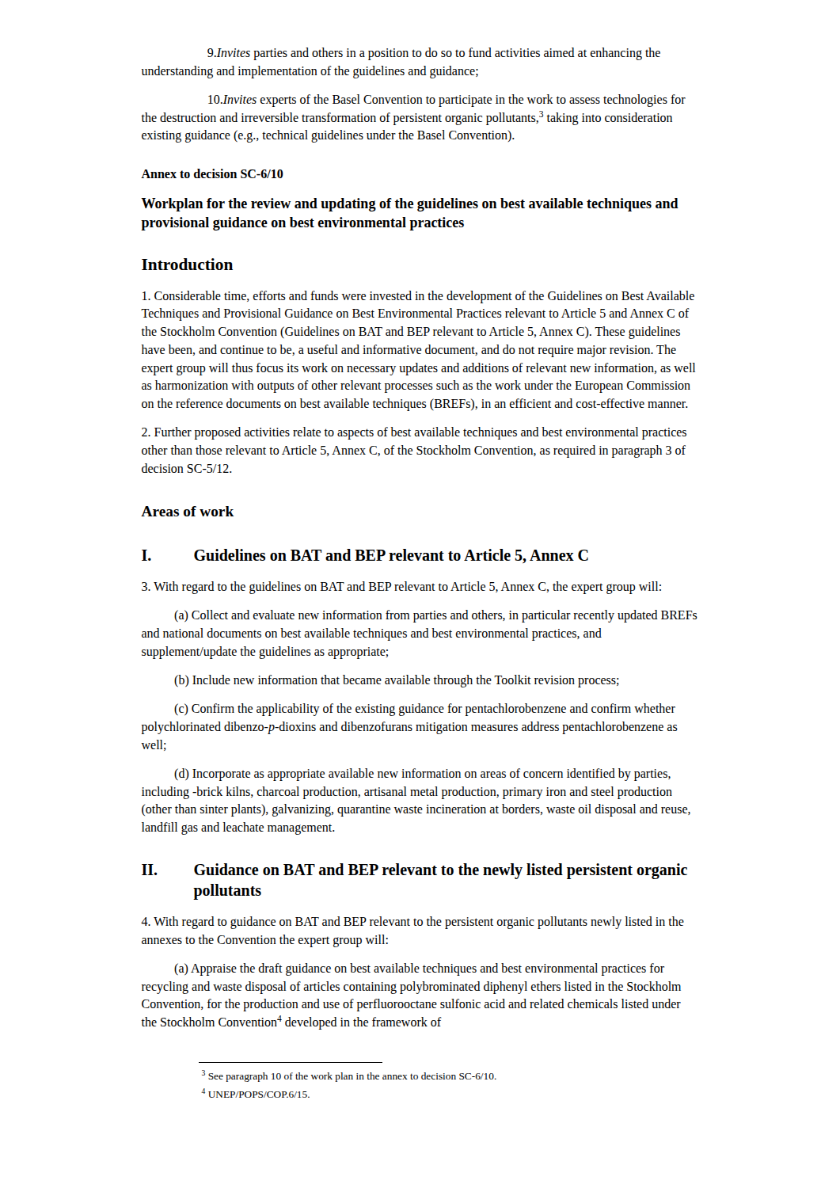9. Invites parties and others in a position to do so to fund activities aimed at enhancing the understanding and implementation of the guidelines and guidance;
10. Invites experts of the Basel Convention to participate in the work to assess technologies for the destruction and irreversible transformation of persistent organic pollutants,3 taking into consideration existing guidance (e.g., technical guidelines under the Basel Convention).
Annex to decision SC-6/10
Workplan for the review and updating of the guidelines on best available techniques and provisional guidance on best environmental practices
Introduction
1. Considerable time, efforts and funds were invested in the development of the Guidelines on Best Available Techniques and Provisional Guidance on Best Environmental Practices relevant to Article 5 and Annex C of the Stockholm Convention (Guidelines on BAT and BEP relevant to Article 5, Annex C). These guidelines have been, and continue to be, a useful and informative document, and do not require major revision. The expert group will thus focus its work on necessary updates and additions of relevant new information, as well as harmonization with outputs of other relevant processes such as the work under the European Commission on the reference documents on best available techniques (BREFs), in an efficient and cost-effective manner.
2. Further proposed activities relate to aspects of best available techniques and best environmental practices other than those relevant to Article 5, Annex C, of the Stockholm Convention, as required in paragraph 3 of decision SC-5/12.
Areas of work
I. Guidelines on BAT and BEP relevant to Article 5, Annex C
3. With regard to the guidelines on BAT and BEP relevant to Article 5, Annex C, the expert group will:
(a) Collect and evaluate new information from parties and others, in particular recently updated BREFs and national documents on best available techniques and best environmental practices, and supplement/update the guidelines as appropriate;
(b) Include new information that became available through the Toolkit revision process;
(c) Confirm the applicability of the existing guidance for pentachlorobenzene and confirm whether polychlorinated dibenzo-p-dioxins and dibenzofurans mitigation measures address pentachlorobenzene as well;
(d) Incorporate as appropriate available new information on areas of concern identified by parties, including -brick kilns, charcoal production, artisanal metal production, primary iron and steel production (other than sinter plants), galvanizing, quarantine waste incineration at borders, waste oil disposal and reuse, landfill gas and leachate management.
II. Guidance on BAT and BEP relevant to the newly listed persistent organic pollutants
4. With regard to guidance on BAT and BEP relevant to the persistent organic pollutants newly listed in the annexes to the Convention the expert group will:
(a) Appraise the draft guidance on best available techniques and best environmental practices for recycling and waste disposal of articles containing polybrominated diphenyl ethers listed in the Stockholm Convention, for the production and use of perfluorooctane sulfonic acid and related chemicals listed under the Stockholm Convention4 developed in the framework of
3 See paragraph 10 of the work plan in the annex to decision SC-6/10.
4 UNEP/POPS/COP.6/15.